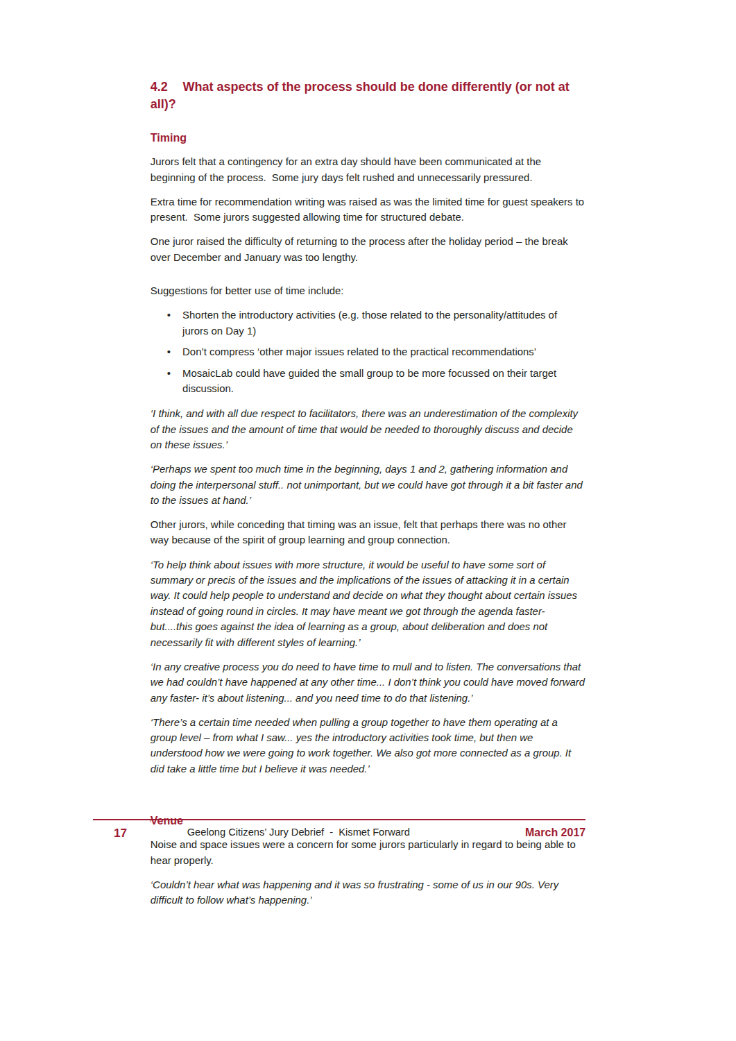4.2 What aspects of the process should be done differently (or not at all)?
Timing
Jurors felt that a contingency for an extra day should have been communicated at the beginning of the process. Some jury days felt rushed and unnecessarily pressured.
Extra time for recommendation writing was raised as was the limited time for guest speakers to present. Some jurors suggested allowing time for structured debate.
One juror raised the difficulty of returning to the process after the holiday period – the break over December and January was too lengthy.
Suggestions for better use of time include:
Shorten the introductory activities (e.g. those related to the personality/attitudes of jurors on Day 1)
Don’t compress ‘other major issues related to the practical recommendations’
MosaicLab could have guided the small group to be more focussed on their target discussion.
‘I think, and with all due respect to facilitators, there was an underestimation of the complexity of the issues and the amount of time that would be needed to thoroughly discuss and decide on these issues.’
‘Perhaps we spent too much time in the beginning, days 1 and 2, gathering information and doing the interpersonal stuff.. not unimportant, but we could have got through it a bit faster and to the issues at hand.’
Other jurors, while conceding that timing was an issue, felt that perhaps there was no other way because of the spirit of group learning and group connection.
‘To help think about issues with more structure, it would be useful to have some sort of summary or precis of the issues and the implications of the issues of attacking it in a certain way. It could help people to understand and decide on what they thought about certain issues instead of going round in circles. It may have meant we got through the agenda faster- but....this goes against the idea of learning as a group, about deliberation and does not necessarily fit with different styles of learning.’
‘In any creative process you do need to have time to mull and to listen. The conversations that we had couldn’t have happened at any other time... I don’t think you could have moved forward any faster- it’s about listening... and you need time to do that listening.’
‘There’s a certain time needed when pulling a group together to have them operating at a group level – from what I saw... yes the introductory activities took time, but then we understood how we were going to work together. We also got more connected as a group. It did take a little time but I believe it was needed.’
Venue
Noise and space issues were a concern for some jurors particularly in regard to being able to hear properly.
‘Couldn’t hear what was happening and it was so frustrating - some of us in our 90s. Very difficult to follow what’s happening.’
17
Geelong Citizens’ Jury Debrief - Kismet Forward
March 2017